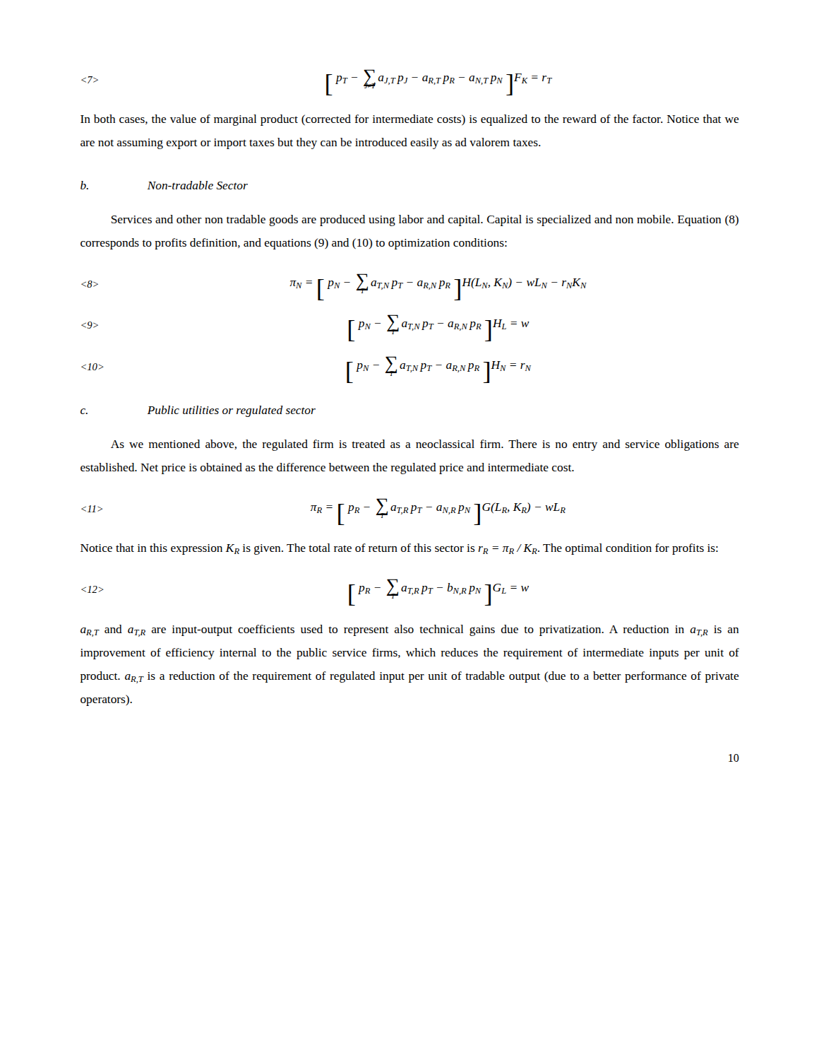<7>
[ pT − ∑J≠TaJ,T pJ − aR,T pR − aN,T pN ] FK = rT
In both cases, the value of marginal product (corrected for intermediate costs) is equalized to the reward of the factor. Notice that we are not assuming export or import taxes but they can be introduced easily as ad valorem taxes.
b.
Non-tradable Sector
Services and other non tradable goods are produced using labor and capital. Capital is specialized and non mobile. Equation (8) corresponds to profits definition, and equations (9) and (10) to optimization conditions:
<8>
πN = [ pN − ∑TaT,N pT − aR,N pR ] H(LN, KN) − wLN − rNKN
<9>
[ pN − ∑TaT,N pT − aR,N pR ] HL = w
<10>
[ pN − ∑TaT,N pT − aR,N pR ] HN = rN
c.
Public utilities or regulated sector
As we mentioned above, the regulated firm is treated as a neoclassical firm. There is no entry and service obligations are established. Net price is obtained as the difference between the regulated price and intermediate cost.
<11>
πR = [ pR − ∑TaT,R pT − aN,R pN ] G(LR, KR) − wLR
Notice that in this expression KR is given. The total rate of return of this sector is rR = πR / KR. The optimal condition for profits is:
<12>
[ pR − ∑TaT,R pT − bN,R pN ] GL = w
aR,T and aT,R are input-output coefficients used to represent also technical gains due to privatization. A reduction in aT,R is an improvement of efficiency internal to the public service firms, which reduces the requirement of intermediate inputs per unit of product. aR,T is a reduction of the requirement of regulated input per unit of tradable output (due to a better performance of private operators).
10